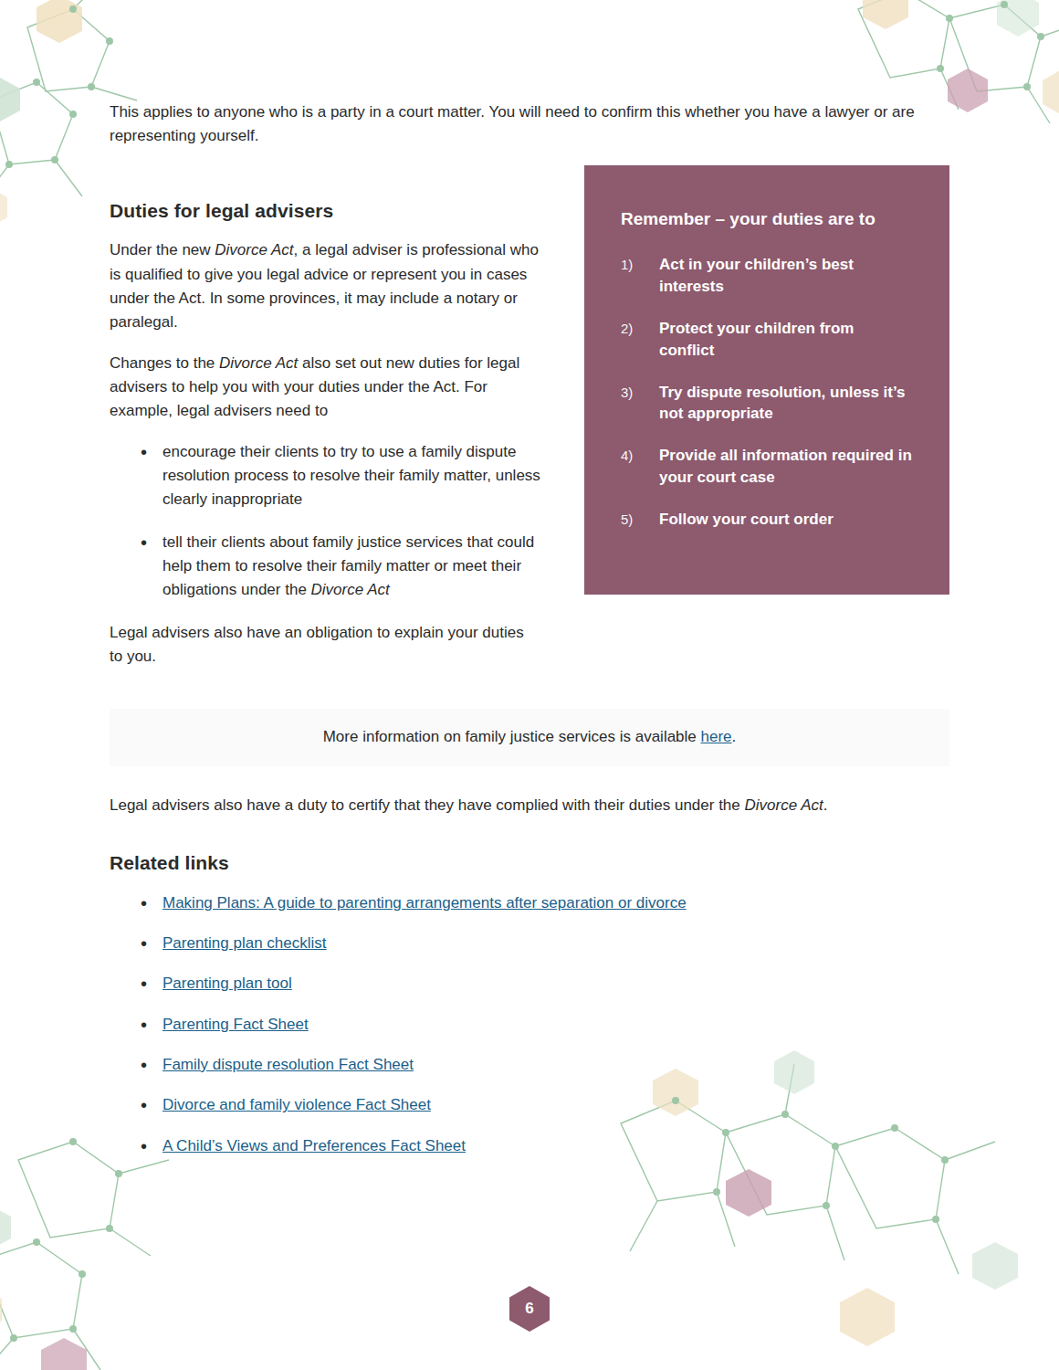This applies to anyone who is a party in a court matter. You will need to confirm this whether you have a lawyer or are representing yourself.
Duties for legal advisers
Under the new Divorce Act, a legal adviser is profes­sional who is qualified to give you legal advice or repre­sent you in cases under the Act. In some provinces, it may include a notary or paralegal.
Changes to the Divorce Act also set out new duties for legal advisers to help you with your duties under the Act. For example, legal advisers need to
encourage their clients to try to use a family dispute resolution process to resolve their family matter, unless clearly inappropriate
tell their clients about family justice services that could help them to resolve their family matter or meet their obligations under the Divorce Act
Legal advisers also have an obligation to explain your duties to you.
Remember – your duties are to
Act in your children’s best interests
Protect your children from conflict
Try dispute resolution, unless it’s not appropriate
Provide all information required in your court case
Follow your court order
More information on family justice services is available here.
Legal advisers also have a duty to certify that they have complied with their duties under the Divorce Act.
Related links
Making Plans: A guide to parenting arrangements after separation or divorce
Parenting plan checklist
Parenting plan tool
Parenting Fact Sheet
Family dispute resolution Fact Sheet
Divorce and family violence Fact Sheet
A Child’s Views and Preferences Fact Sheet
6